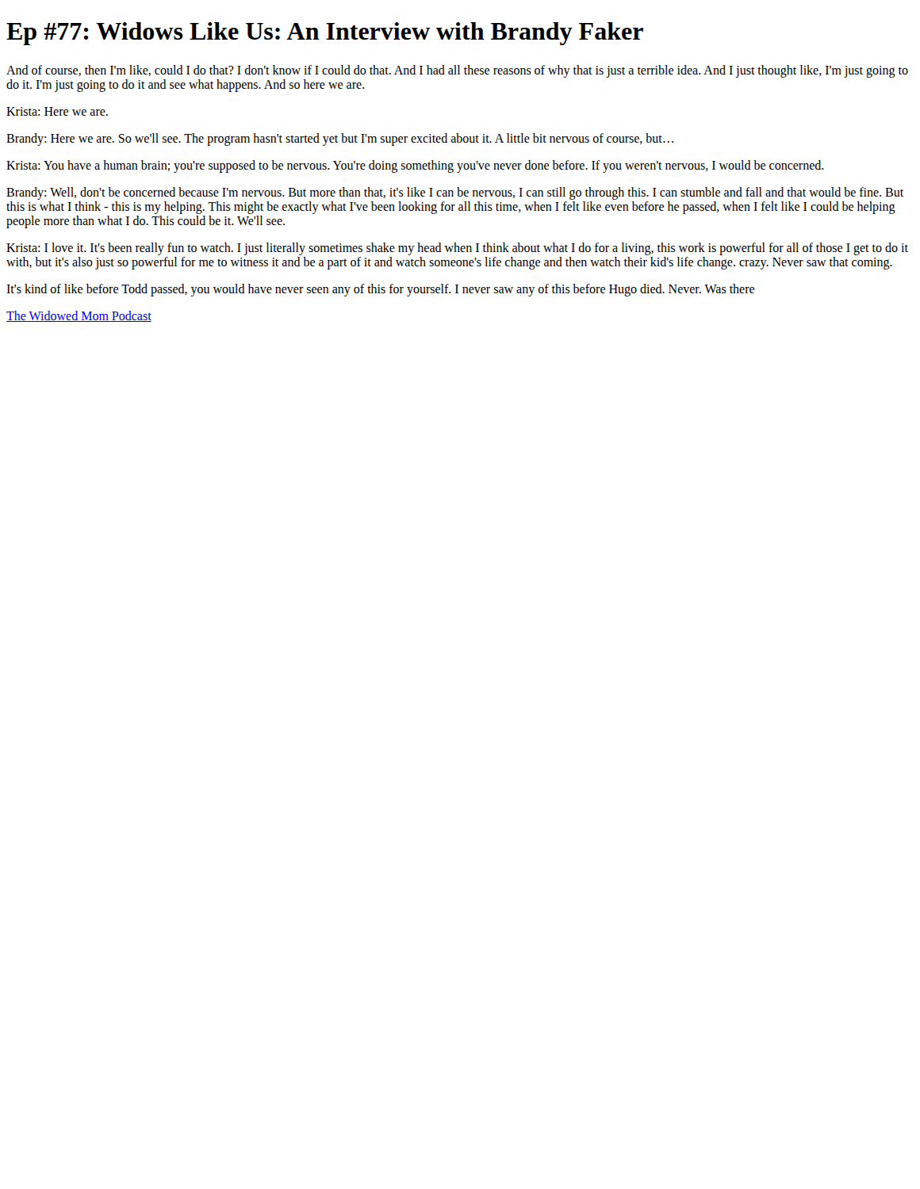Ep #77: Widows Like Us: An Interview with Brandy Faker
And of course, then I'm like, could I do that? I don't know if I could do that. And I had all these reasons of why that is just a terrible idea. And I just thought like, I'm just going to do it. I'm just going to do it and see what happens. And so here we are.
Krista: Here we are.
Brandy: Here we are. So we'll see. The program hasn't started yet but I'm super excited about it. A little bit nervous of course, but…
Krista: You have a human brain; you're supposed to be nervous. You're doing something you've never done before. If you weren't nervous, I would be concerned.
Brandy: Well, don't be concerned because I'm nervous. But more than that, it's like I can be nervous, I can still go through this. I can stumble and fall and that would be fine. But this is what I think - this is my helping. This might be exactly what I've been looking for all this time, when I felt like even before he passed, when I felt like I could be helping people more than what I do. This could be it. We'll see.
Krista: I love it. It's been really fun to watch. I just literally sometimes shake my head when I think about what I do for a living, this work is powerful for all of those I get to do it with, but it's also just so powerful for me to witness it and be a part of it and watch someone's life change and then watch their kid's life change. crazy. Never saw that coming.
It's kind of like before Todd passed, you would have never seen any of this for yourself. I never saw any of this before Hugo died. Never. Was there
The Widowed Mom Podcast